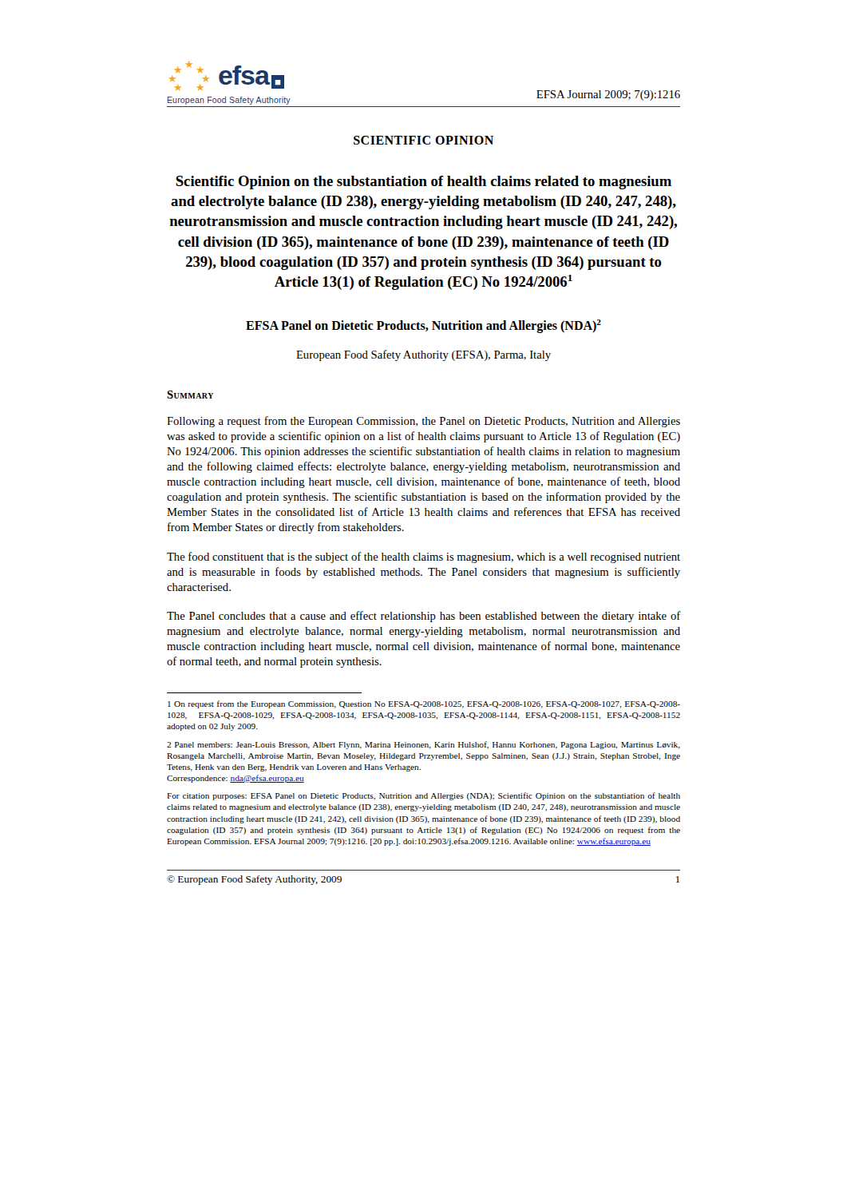★ ★ ★ ★ ★ ★ ★
efsa■
European Food Safety Authority
EFSA Journal 2009; 7(9):1216
SCIENTIFIC OPINION
Scientific Opinion on the substantiation of health claims related to magnesium and electrolyte balance (ID 238), energy-yielding metabolism (ID 240, 247, 248), neurotransmission and muscle contraction including heart muscle (ID 241, 242), cell division (ID 365), maintenance of bone (ID 239), maintenance of teeth (ID 239), blood coagulation (ID 357) and protein synthesis (ID 364) pursuant to Article 13(1) of Regulation (EC) No 1924/20061
EFSA Panel on Dietetic Products, Nutrition and Allergies (NDA)2
European Food Safety Authority (EFSA), Parma, Italy
Summary
Following a request from the European Commission, the Panel on Dietetic Products, Nutrition and Allergies was asked to provide a scientific opinion on a list of health claims pursuant to Article 13 of Regulation (EC) No 1924/2006. This opinion addresses the scientific substantiation of health claims in relation to magnesium and the following claimed effects: electrolyte balance, energy-yielding metabolism, neurotransmission and muscle contraction including heart muscle, cell division, maintenance of bone, maintenance of teeth, blood coagulation and protein synthesis. The scientific substantiation is based on the information provided by the Member States in the consolidated list of Article 13 health claims and references that EFSA has received from Member States or directly from stakeholders.
The food constituent that is the subject of the health claims is magnesium, which is a well recognised nutrient and is measurable in foods by established methods. The Panel considers that magnesium is sufficiently characterised.
The Panel concludes that a cause and effect relationship has been established between the dietary intake of magnesium and electrolyte balance, normal energy-yielding metabolism, normal neurotransmission and muscle contraction including heart muscle, normal cell division, maintenance of normal bone, maintenance of normal teeth, and normal protein synthesis.
1 On request from the European Commission, Question No EFSA-Q-2008-1025, EFSA-Q-2008-1026, EFSA-Q-2008-1027, EFSA-Q-2008-1028, EFSA-Q-2008-1029, EFSA-Q-2008-1034, EFSA-Q-2008-1035, EFSA-Q-2008-1144, EFSA-Q-2008-1151, EFSA-Q-2008-1152 adopted on 02 July 2009.
2 Panel members: Jean-Louis Bresson, Albert Flynn, Marina Heinonen, Karin Hulshof, Hannu Korhonen, Pagona Lagiou, Martinus Løvik, Rosangela Marchelli, Ambroise Martin, Bevan Moseley, Hildegard Przyrembel, Seppo Salminen, Sean (J.J.) Strain, Stephan Strobel, Inge Tetens, Henk van den Berg, Hendrik van Loveren and Hans Verhagen.
Correspondence: nda@efsa.europa.eu
For citation purposes: EFSA Panel on Dietetic Products, Nutrition and Allergies (NDA); Scientific Opinion on the substantiation of health claims related to magnesium and electrolyte balance (ID 238), energy-yielding metabolism (ID 240, 247, 248), neurotransmission and muscle contraction including heart muscle (ID 241, 242), cell division (ID 365), maintenance of bone (ID 239), maintenance of teeth (ID 239), blood coagulation (ID 357) and protein synthesis (ID 364) pursuant to Article 13(1) of Regulation (EC) No 1924/2006 on request from the European Commission. EFSA Journal 2009; 7(9):1216. [20 pp.]. doi:10.2903/j.efsa.2009.1216. Available online: www.efsa.europa.eu
© European Food Safety Authority, 2009
1